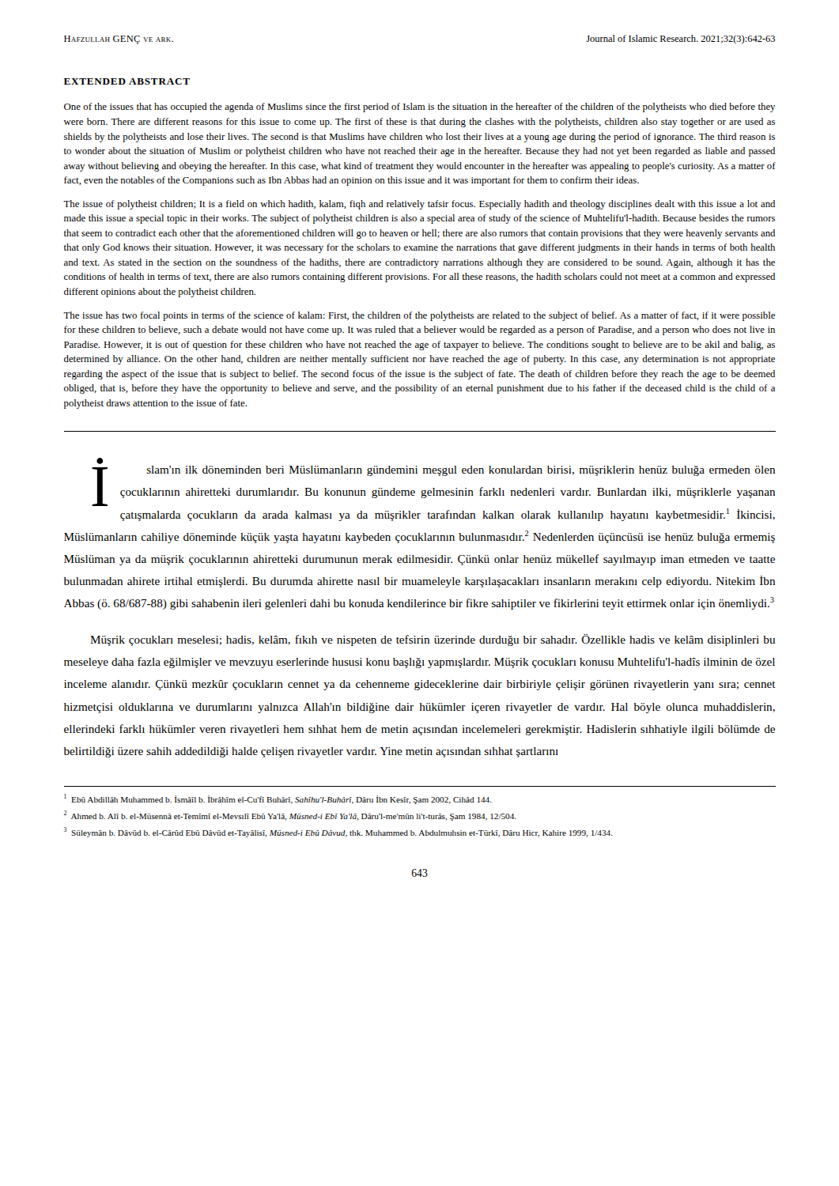Hafzullah GENÇ ve ark.
Journal of Islamic Research. 2021;32(3):642-63
Extended Abstract
One of the issues that has occupied the agenda of Muslims since the first period of Islam is the situation in the hereafter of the children of the polytheists who died before they were born. There are different reasons for this issue to come up. The first of these is that during the clashes with the polytheists, children also stay together or are used as shields by the polytheists and lose their lives. The second is that Muslims have children who lost their lives at a young age during the period of ignorance. The third reason is to wonder about the situation of Muslim or polytheist children who have not reached their age in the hereafter. Because they had not yet been regarded as liable and passed away without believing and obeying the hereafter. In this case, what kind of treatment they would encounter in the hereafter was appealing to people's curiosity. As a matter of fact, even the notables of the Companions such as Ibn Abbas had an opinion on this issue and it was important for them to confirm their ideas.
The issue of polytheist children; It is a field on which hadith, kalam, fiqh and relatively tafsir focus. Especially hadith and theology disciplines dealt with this issue a lot and made this issue a special topic in their works. The subject of polytheist children is also a special area of study of the science of Muhtelifu'l-hadith. Because besides the rumors that seem to contradict each other that the aforementioned children will go to heaven or hell; there are also rumors that contain provisions that they were heavenly servants and that only God knows their situation. However, it was necessary for the scholars to examine the narrations that gave different judgments in their hands in terms of both health and text. As stated in the section on the soundness of the hadiths, there are contradictory narrations although they are considered to be sound. Again, although it has the conditions of health in terms of text, there are also rumors containing different provisions. For all these reasons, the hadith scholars could not meet at a common and expressed different opinions about the polytheist children.
The issue has two focal points in terms of the science of kalam: First, the children of the polytheists are related to the subject of belief. As a matter of fact, if it were possible for these children to believe, such a debate would not have come up. It was ruled that a believer would be regarded as a person of Paradise, and a person who does not live in Paradise. However, it is out of question for these children who have not reached the age of taxpayer to believe. The conditions sought to believe are to be akil and balig, as determined by alliance. On the other hand, children are neither mentally sufficient nor have reached the age of puberty. In this case, any determination is not appropriate regarding the aspect of the issue that is subject to belief. The second focus of the issue is the subject of fate. The death of children before they reach the age to be deemed obliged, that is, before they have the opportunity to believe and serve, and the possibility of an eternal punishment due to his father if the deceased child is the child of a polytheist draws attention to the issue of fate.
İslam'ın ilk döneminden beri Müslümanların gündemini meşgul eden konulardan birisi, müşriklerin henüz buluğa ermeden ölen çocuklarının ahiretteki durumlarıdır. Bu konunun gündeme gelmesinin farklı nedenleri vardır. Bunlardan ilki, müşriklerle yaşanan çatışmalarda çocukların da arada kalması ya da müşrikler tarafından kalkan olarak kullanılıp hayatını kaybetmesidir.1 İkincisi, Müslümanların cahiliye döneminde küçük yaşta hayatını kaybeden çocuklarının bulunmasıdır.2 Nedenlerden üçüncüsü ise henüz buluğa ermemiş Müslüman ya da müşrik çocuklarının ahiretteki durumunun merak edilmesidir. Çünkü onlar henüz mükellef sayılmayıp iman etmeden ve taatte bulunmadan ahirete irtihal etmişlerdi. Bu durumda ahirette nasıl bir muameleyle karşılaşacakları insanların merakını celp ediyordu. Nitekim İbn Abbas (ö. 68/687-88) gibi sahabenin ileri gelenleri dahi bu konuda kendilerince bir fikre sahiptiler ve fikirlerini teyit ettirmek onlar için önemliydi.3
Müşrik çocukları meselesi; hadis, kelâm, fıkıh ve nispeten de tefsirin üzerinde durduğu bir sahadır. Özellikle hadis ve kelâm disiplinleri bu meseleye daha fazla eğilmişler ve mevzuyu eserlerinde hususi konu başlığı yapmışlardır. Müşrik çocukları konusu Muhtelifu'l-hadîs ilminin de özel inceleme alanıdır. Çünkü mezkûr çocukların cennet ya da cehenneme gideceklerine dair birbiriyle çelişir görünen rivayetlerin yanı sıra; cennet hizmetçisi olduklarına ve durumlarını yalnızca Allah'ın bildiğine dair hükümler içeren rivayetler de vardır. Hal böyle olunca muhaddislerin, ellerindeki farklı hükümler veren rivayetleri hem sıhhat hem de metin açısından incelemeleri gerekmiştir. Hadislerin sıhhatiyle ilgili bölümde de belirtildiği üzere sahih addedildiği halde çelişen rivayetler vardır. Yine metin açısından sıhhat şartlarını
1 Ebû Abdillâh Muhammed b. İsmâîl b. İbrâhîm el-Cu'fî Buhârî, Sahîhu'l-Buhârî, Dâru İbn Kesîr, Şam 2002, Cihâd 144.
2 Ahmed b. Alî b. el-Müsennâ et-Temîmî el-Mevsılî Ebû Ya'lâ, Müsned-i Ebî Ya'lâ, Dâru'l-me'mûn li't-turâs, Şam 1984, 12/504.
3 Süleymân b. Dâvûd b. el-Cârûd Ebû Dâvûd et-Tayâlisî, Müsned-i Ebû Dâvud, thk. Muhammed b. Abdulmuhsin et-Türkî, Dâru Hicr, Kahire 1999, 1/434.
643